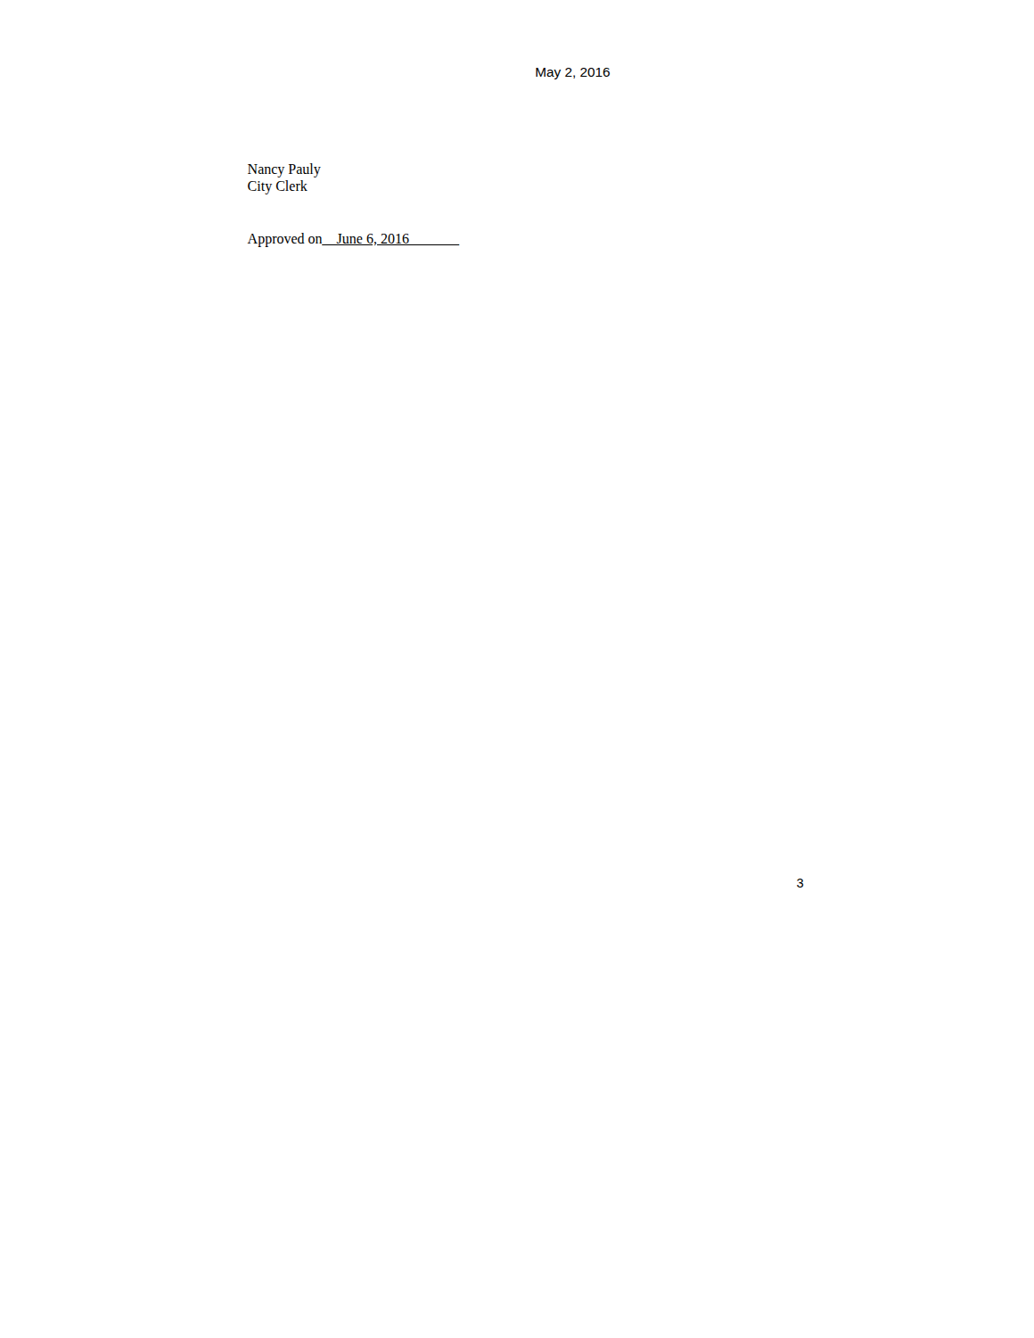May 2, 2016
Nancy Pauly
City Clerk
Approved on__June 6, 2016_______
3